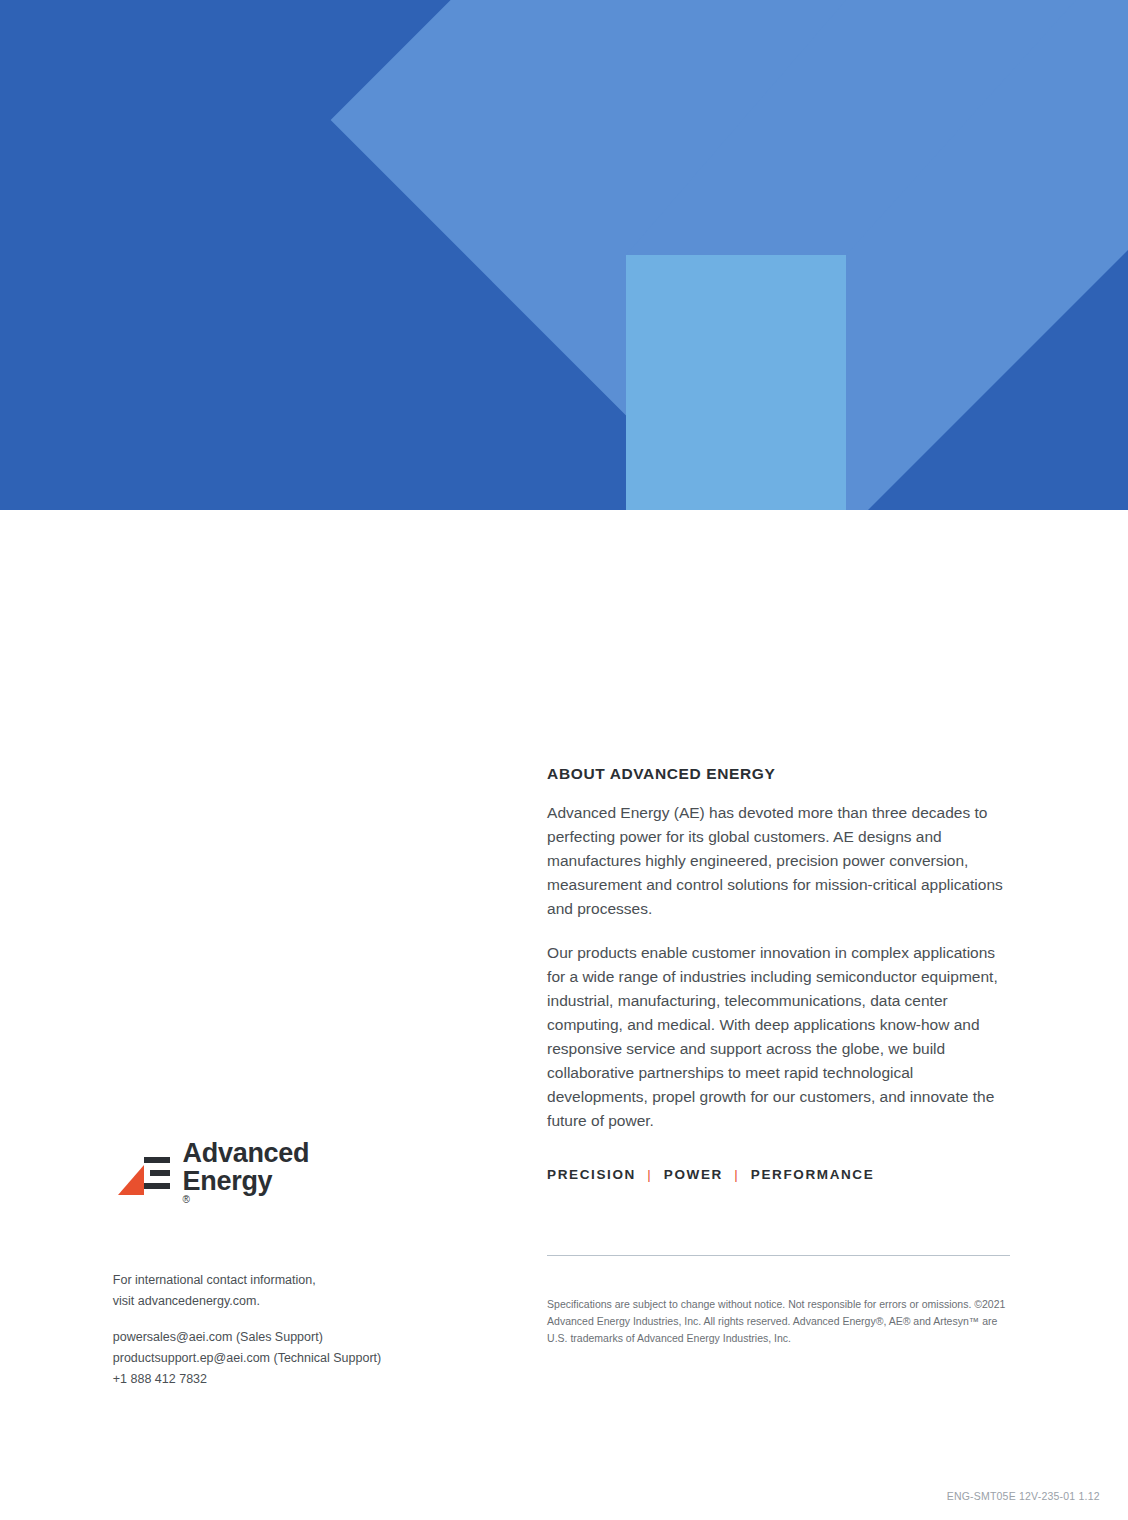ABOUT ADVANCED ENERGY
Advanced Energy (AE) has devoted more than three decades to perfecting power for its global customers. AE designs and manufactures highly engineered, precision power conversion, measurement and control solutions for mission-critical applications and processes.
Our products enable customer innovation in complex applications for a wide range of industries including semiconductor equipment, industrial, manufacturing, telecommunications, data center computing, and medical. With deep applications know-how and responsive service and support across the globe, we build collaborative partnerships to meet rapid technological developments, propel growth for our customers, and innovate the future of power.
PRECISION | POWER | PERFORMANCE
Specifications are subject to change without notice. Not responsible for errors or omissions. ©2021 Advanced Energy Industries, Inc. All rights reserved. Advanced Energy®, AE® and Artesyn™ are U.S. trademarks of Advanced Energy Industries, Inc.
Advanced Energy®
For international contact information,
visit advancedenergy.com.
powersales@aei.com (Sales Support)
productsupport.ep@aei.com (Technical Support)
+1 888 412 7832
ENG-SMT05E 12V-235-01 1.12